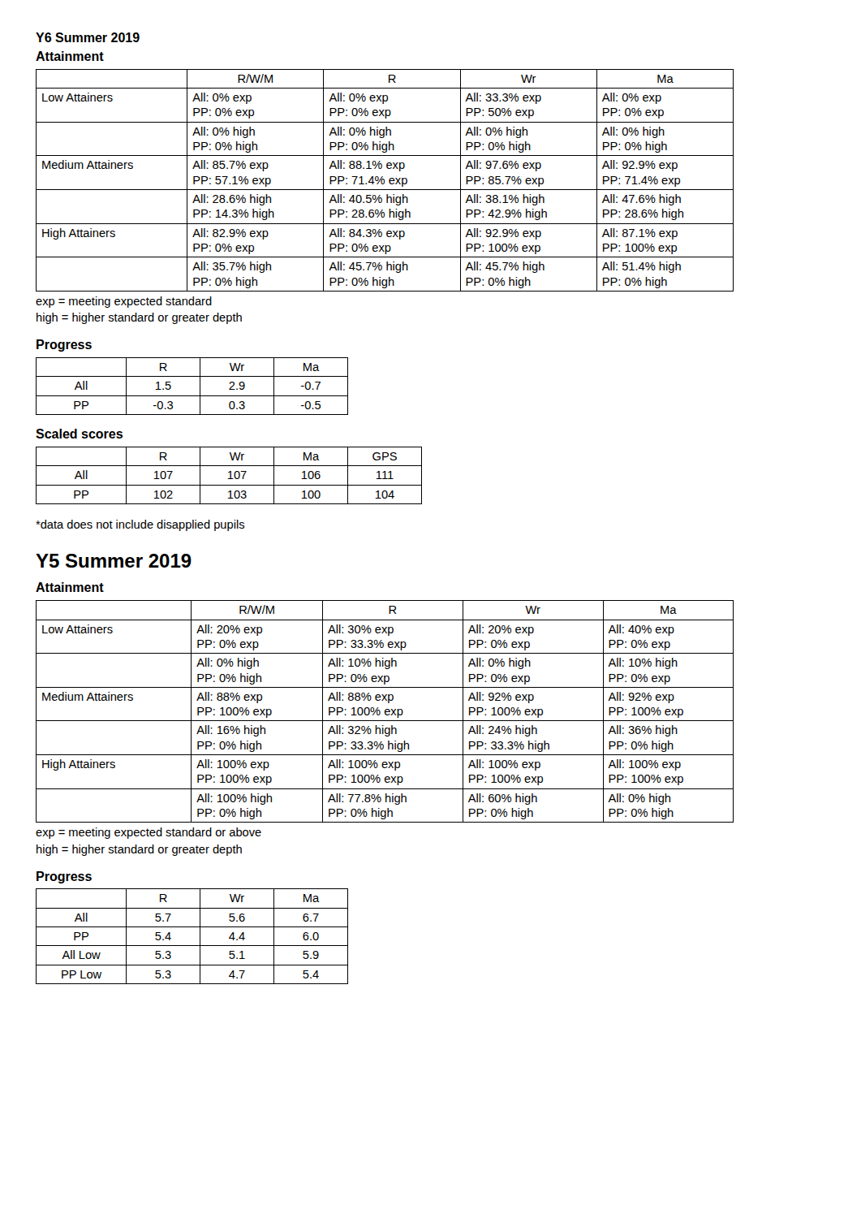Y6 Summer 2019
Attainment
| | R/W/M | R | Wr | Ma |
| --- | --- | --- | --- | --- |
| Low Attainers | All: 0% exp PP: 0% exp | All: 0% exp PP: 0% exp | All: 33.3% exp PP: 50% exp | All: 0% exp PP: 0% exp |
| | All: 0% high PP: 0% high | All: 0% high PP: 0% high | All: 0% high PP: 0% high | All: 0% high PP: 0% high |
| Medium Attainers | All: 85.7% exp PP: 57.1% exp | All: 88.1% exp PP: 71.4% exp | All: 97.6% exp PP: 85.7% exp | All: 92.9% exp PP: 71.4% exp |
| | All: 28.6% high PP: 14.3% high | All: 40.5% high PP: 28.6% high | All: 38.1% high PP: 42.9% high | All: 47.6% high PP: 28.6% high |
| High Attainers | All: 82.9% exp PP: 0% exp | All: 84.3% exp PP: 0% exp | All: 92.9% exp PP: 100% exp | All: 87.1% exp PP: 100% exp |
| | All: 35.7% high PP: 0% high | All: 45.7% high PP: 0% high | All: 45.7% high PP: 0% high | All: 51.4% high PP: 0% high |
exp = meeting expected standard
high = higher standard or greater depth
Progress
| | R | Wr | Ma |
| --- | --- | --- | --- |
| All | 1.5 | 2.9 | -0.7 |
| PP | -0.3 | 0.3 | -0.5 |
Scaled scores
| | R | Wr | Ma | GPS |
| --- | --- | --- | --- | --- |
| All | 107 | 107 | 106 | 111 |
| PP | 102 | 103 | 100 | 104 |
*data does not include disapplied pupils
Y5 Summer 2019
Attainment
| | R/W/M | R | Wr | Ma |
| --- | --- | --- | --- | --- |
| Low Attainers | All: 20% exp PP: 0% exp | All: 30% exp PP: 33.3% exp | All: 20% exp PP: 0% exp | All: 40% exp PP: 0% exp |
| | All: 0% high PP: 0% high | All: 10% high PP: 0% exp | All: 0% high PP: 0% exp | All: 10% high PP: 0% exp |
| Medium Attainers | All: 88% exp PP: 100% exp | All: 88% exp PP: 100% exp | All: 92% exp PP: 100% exp | All: 92% exp PP: 100% exp |
| | All: 16% high PP: 0% high | All: 32% high PP: 33.3% high | All: 24% high PP: 33.3% high | All: 36% high PP: 0% high |
| High Attainers | All: 100% exp PP: 100% exp | All: 100% exp PP: 100% exp | All: 100% exp PP: 100% exp | All: 100% exp PP: 100% exp |
| | All: 100% high PP: 0% high | All: 77.8% high PP: 0% high | All: 60% high PP: 0% high | All: 0% high PP: 0% high |
exp = meeting expected standard or above
high = higher standard or greater depth
Progress
| | R | Wr | Ma |
| --- | --- | --- | --- |
| All | 5.7 | 5.6 | 6.7 |
| PP | 5.4 | 4.4 | 6.0 |
| All Low | 5.3 | 5.1 | 5.9 |
| PP Low | 5.3 | 4.7 | 5.4 |